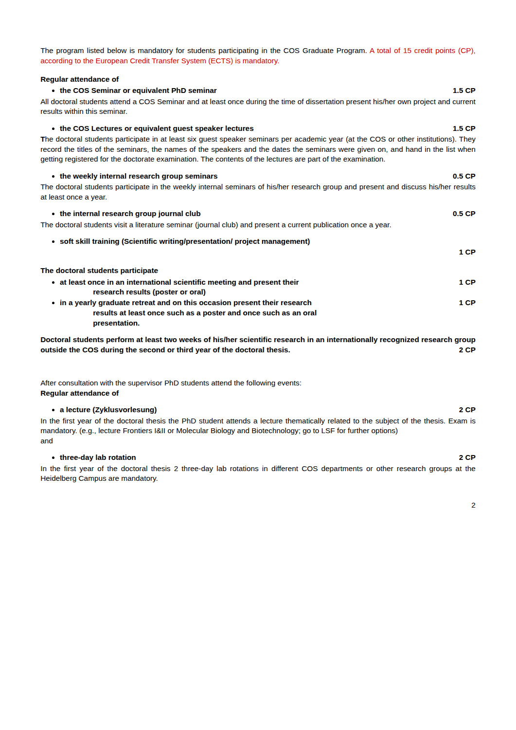The program listed below is mandatory for students participating in the COS Graduate Program. A total of 15 credit points (CP), according to the European Credit Transfer System (ECTS) is mandatory.
Regular attendance of
the COS Seminar or equivalent PhD seminar 1.5 CP
All doctoral students attend a COS Seminar and at least once during the time of dissertation present his/her own project and current results within this seminar.
the COS Lectures or equivalent guest speaker lectures 1.5 CP
The doctoral students participate in at least six guest speaker seminars per academic year (at the COS or other institutions). They record the titles of the seminars, the names of the speakers and the dates the seminars were given on, and hand in the list when getting registered for the doctorate examination. The contents of the lectures are part of the examination.
the weekly internal research group seminars 0.5 CP
The doctoral students participate in the weekly internal seminars of his/her research group and present and discuss his/her results at least once a year.
the internal research group journal club 0.5 CP
The doctoral students visit a literature seminar (journal club) and present a current publication once a year.
soft skill training (Scientific writing/presentation/ project management)
1 CP
The doctoral students participate
at least once in an international scientific meeting and present their
research results (poster or oral) 1 CP
in a yearly graduate retreat and on this occasion present their research
results at least once such as a poster and once such as an oral
presentation. 1 CP
Doctoral students perform at least two weeks of his/her scientific research in an internationally recognized research group outside the COS during the second or third year of the doctoral thesis. 2 CP
After consultation with the supervisor PhD students attend the following events:
Regular attendance of
a lecture (Zyklusvorlesung) 2 CP
In the first year of the doctoral thesis the PhD student attends a lecture thematically related to the subject of the thesis. Exam is mandatory. (e.g., lecture Frontiers I&II or Molecular Biology and Biotechnology; go to LSF for further options)
and
three-day lab rotation 2 CP
In the first year of the doctoral thesis 2 three-day lab rotations in different COS departments or other research groups at the Heidelberg Campus are mandatory.
2